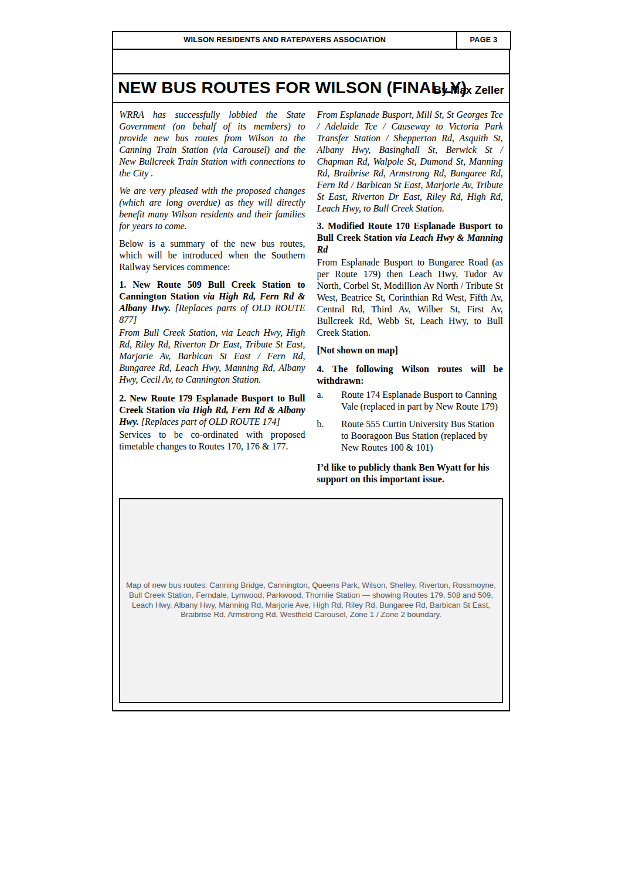WILSON RESIDENTS AND RATEPAYERS ASSOCIATION
PAGE 3
NEW BUS ROUTES FOR WILSON (FINALLY)
By Max Zeller
WRRA has successfully lobbied the State Government (on behalf of its members) to provide new bus routes from Wilson to the Canning Train Station (via Carousel) and the New Bullcreek Train Station with connections to the City .
We are very pleased with the proposed changes (which are long overdue) as they will directly benefit many Wilson residents and their families for years to come.
Below is a summary of the new bus routes, which will be introduced when the Southern Railway Services commence:
1. New Route 509 Bull Creek Station to Cannington Station via High Rd, Fern Rd & Albany Hwy. [Replaces parts of OLD ROUTE 877]
From Bull Creek Station, via Leach Hwy, High Rd, Riley Rd, Riverton Dr East, Tribute St East, Marjorie Av, Barbican St East / Fern Rd, Bungaree Rd, Leach Hwy, Manning Rd, Albany Hwy, Cecil Av, to Cannington Station.
2. New Route 179 Esplanade Busport to Bull Creek Station via High Rd, Fern Rd & Albany Hwy. [Replaces part of OLD ROUTE 174]
Services to be co-ordinated with proposed timetable changes to Routes 170, 176 & 177.
From Esplanade Busport, Mill St, St Georges Tce / Adelaide Tce / Causeway to Victoria Park Transfer Station / Shepperton Rd, Asquith St, Albany Hwy, Basinghall St, Berwick St / Chapman Rd, Walpole St, Dumond St, Manning Rd, Braibrise Rd, Armstrong Rd, Bungaree Rd, Fern Rd / Barbican St East, Marjorie Av, Tribute St East, Riverton Dr East, Riley Rd, High Rd, Leach Hwy, to Bull Creek Station.
3. Modified Route 170 Esplanade Busport to Bull Creek Station via Leach Hwy & Manning Rd
From Esplanade Busport to Bungaree Road (as per Route 179) then Leach Hwy, Tudor Av North, Corbel St, Modillion Av North / Tribute St West, Beatrice St, Corinthian Rd West, Fifth Av, Central Rd, Third Av, Wilber St, First Av, Bullcreek Rd, Webb St, Leach Hwy, to Bull Creek Station.
[Not shown on map]
4. The following Wilson routes will be withdrawn:
a. Route 174 Esplanade Busport to Canning Vale (replaced in part by New Route 179)
b. Route 555 Curtin University Bus Station to Booragoon Bus Station (replaced by New Routes 100 & 101)
I’d like to publicly thank Ben Wyatt for his support on this important issue.
Map of new bus routes: Canning Bridge, Cannington, Queens Park, Wilson, Shelley, Riverton, Rossmoyne, Bull Creek Station, Ferndale, Lynwood, Parkwood, Thornlie Station — showing Routes 179, 508 and 509, Leach Hwy, Albany Hwy, Manning Rd, Marjorie Ave, High Rd, Riley Rd, Bungaree Rd, Barbican St East, Braibrise Rd, Armstrong Rd, Westfield Carousel, Zone 1 / Zone 2 boundary.